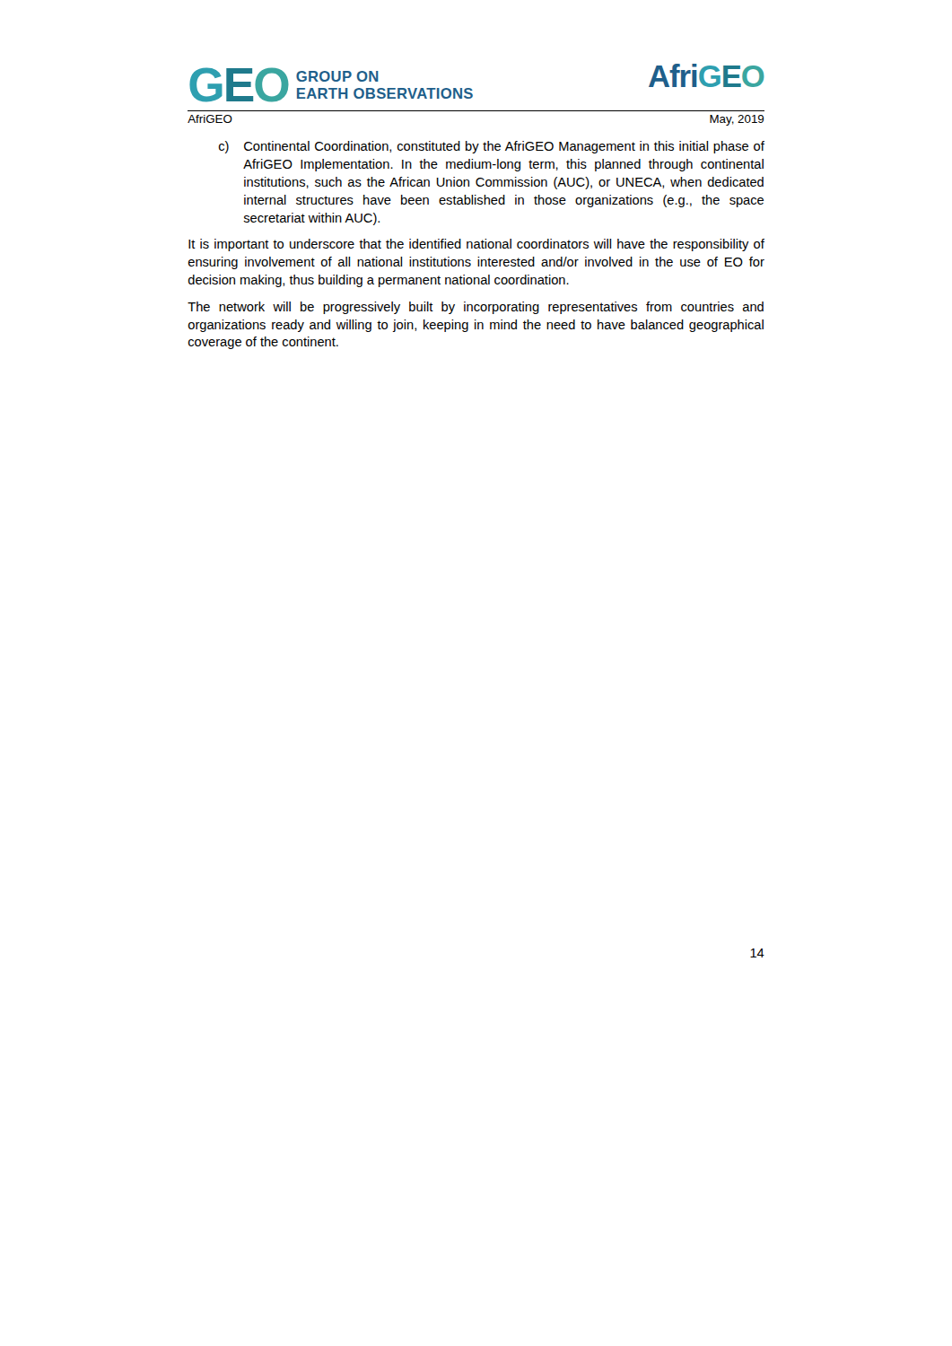GEO
GROUP ON
EARTH OBSERVATIONS
Afri GEO
AfriGEO May, 2019
c) Continental Coordination, constituted by the AfriGEO Management in this initial phase of AfriGEO Implementation. In the medium-long term, this planned through continental institutions, such as the African Union Commission (AUC), or UNECA, when dedicated internal structures have been established in those organizations (e.g., the space secretariat within AUC).
It is important to underscore that the identified national coordinators will have the responsibility of ensuring involvement of all national institutions interested and/or involved in the use of EO for decision making, thus building a permanent national coordination.
The network will be progressively built by incorporating representatives from countries and organizations ready and willing to join, keeping in mind the need to have balanced geographical coverage of the continent.
14